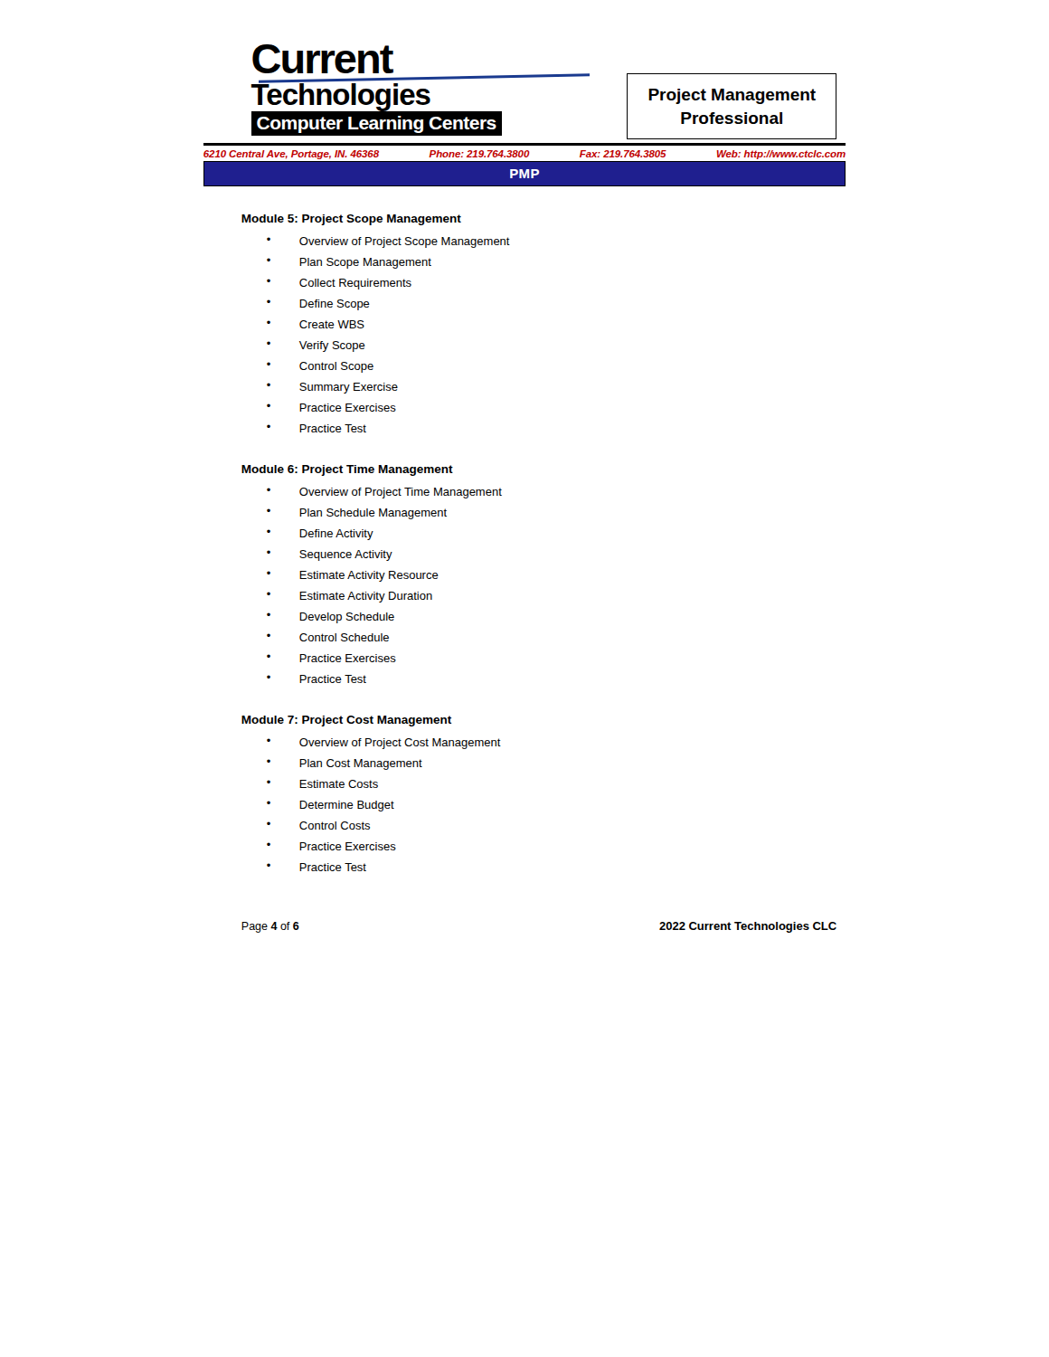Current
Technologies
Computer Learning Centers
Project Management
Professional
6210 Central Ave, Portage, IN. 46368 Phone: 219.764.3800 Fax: 219.764.3805 Web: http://www.ctclc.com
PMP
Module 5: Project Scope Management
Overview of Project Scope Management
Plan Scope Management
Collect Requirements
Define Scope
Create WBS
Verify Scope
Control Scope
Summary Exercise
Practice Exercises
Practice Test
Module 6: Project Time Management
Overview of Project Time Management
Plan Schedule Management
Define Activity
Sequence Activity
Estimate Activity Resource
Estimate Activity Duration
Develop Schedule
Control Schedule
Practice Exercises
Practice Test
Module 7: Project Cost Management
Overview of Project Cost Management
Plan Cost Management
Estimate Costs
Determine Budget
Control Costs
Practice Exercises
Practice Test
Page 4 of 6
2022 Current Technologies CLC